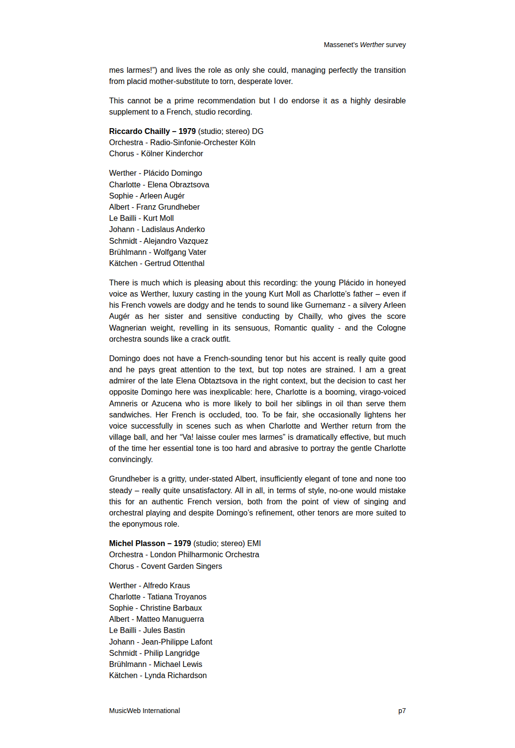Massenet’s Werther survey
mes larmes!”) and lives the role as only she could, managing perfectly the transition from placid mother-substitute to torn, desperate lover.
This cannot be a prime recommendation but I do endorse it as a highly desirable supplement to a French, studio recording.
Riccardo Chailly – 1979 (studio; stereo) DG
Orchestra - Radio-Sinfonie-Orchester Köln
Chorus - Kölner Kinderchor
Werther - Plácido Domingo
Charlotte - Elena Obraztsova
Sophie - Arleen Augér
Albert - Franz Grundheber
Le Bailli - Kurt Moll
Johann - Ladislaus Anderko
Schmidt - Alejandro Vazquez
Brühlmann - Wolfgang Vater
Kätchen - Gertrud Ottenthal
There is much which is pleasing about this recording: the young Plácido in honeyed voice as Werther, luxury casting in the young Kurt Moll as Charlotte’s father – even if his French vowels are dodgy and he tends to sound like Gurnemanz - a silvery Arleen Augér as her sister and sensitive conducting by Chailly, who gives the score Wagnerian weight, revelling in its sensuous, Romantic quality - and the Cologne orchestra sounds like a crack outfit.
Domingo does not have a French-sounding tenor but his accent is really quite good and he pays great attention to the text, but top notes are strained. I am a great admirer of the late Elena Obtaztsova in the right context, but the decision to cast her opposite Domingo here was inexplicable: here, Charlotte is a booming, virago-voiced Amneris or Azucena who is more likely to boil her siblings in oil than serve them sandwiches. Her French is occluded, too. To be fair, she occasionally lightens her voice successfully in scenes such as when Charlotte and Werther return from the village ball, and her “Va! laisse couler mes larmes” is dramatically effective, but much of the time her essential tone is too hard and abrasive to portray the gentle Charlotte convincingly.
Grundheber is a gritty, under-stated Albert, insufficiently elegant of tone and none too steady – really quite unsatisfactory. All in all, in terms of style, no-one would mistake this for an authentic French version, both from the point of view of singing and orchestral playing and despite Domingo’s refinement, other tenors are more suited to the eponymous role.
Michel Plasson – 1979 (studio; stereo) EMI
Orchestra - London Philharmonic Orchestra
Chorus - Covent Garden Singers
Werther - Alfredo Kraus
Charlotte - Tatiana Troyanos
Sophie - Christine Barbaux
Albert - Matteo Manuguerra
Le Bailli - Jules Bastin
Johann - Jean-Philippe Lafont
Schmidt - Philip Langridge
Brühlmann - Michael Lewis
Kätchen - Lynda Richardson
MusicWeb International p7